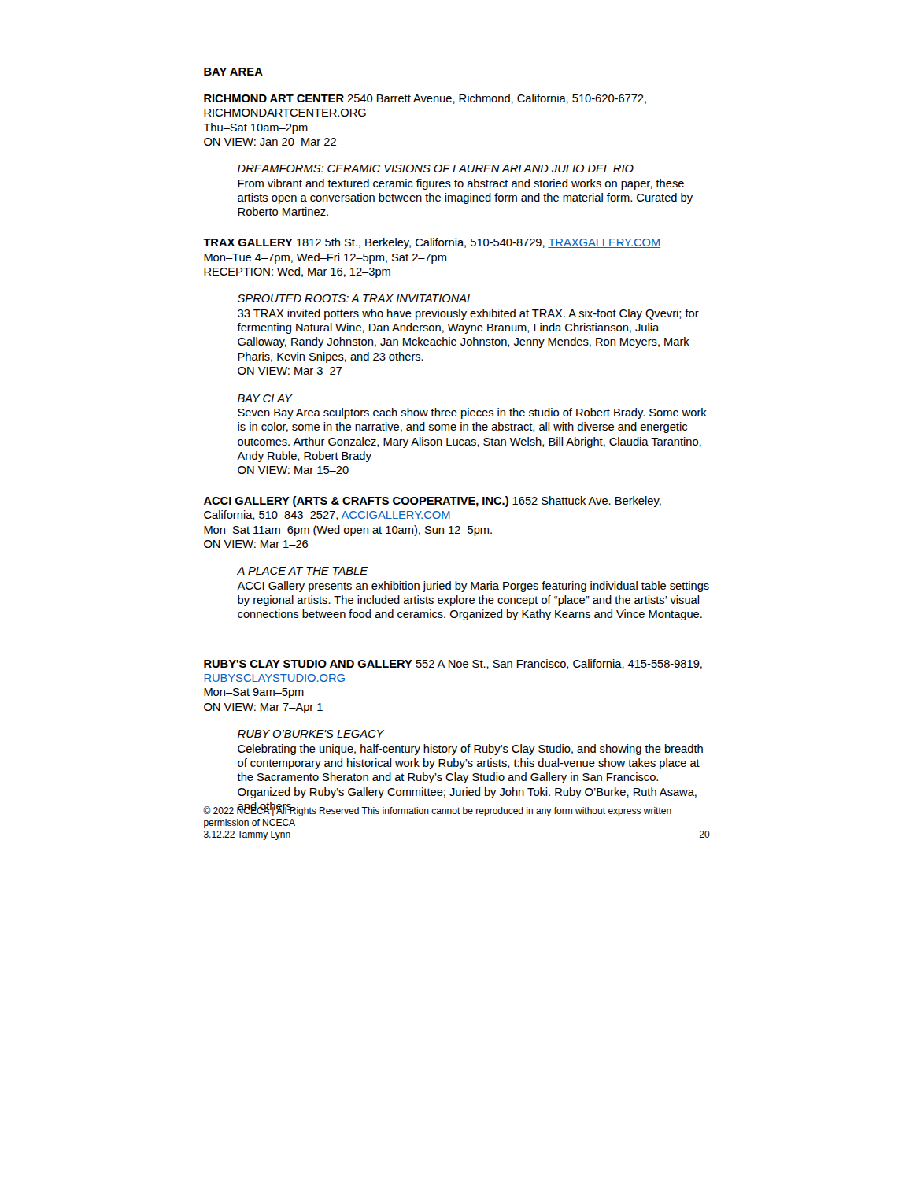BAY AREA
RICHMOND ART CENTER 2540 Barrett Avenue, Richmond, California, 510-620-6772, RICHMONDARTCENTER.ORG
Thu–Sat 10am–2pm
ON VIEW: Jan 20–Mar 22
DREAMFORMS: CERAMIC VISIONS OF LAUREN ARI AND JULIO DEL RIO
From vibrant and textured ceramic figures to abstract and storied works on paper, these artists open a conversation between the imagined form and the material form. Curated by Roberto Martinez.
TRAX GALLERY 1812 5th St., Berkeley, California, 510-540-8729, TRAXGALLERY.COM
Mon–Tue 4–7pm, Wed–Fri 12–5pm, Sat 2–7pm
RECEPTION: Wed, Mar 16, 12–3pm
SPROUTED ROOTS: A TRAX INVITATIONAL
33 TRAX invited potters who have previously exhibited at TRAX. A six-foot Clay Qvevri; for fermenting Natural Wine, Dan Anderson, Wayne Branum, Linda Christianson, Julia Galloway, Randy Johnston, Jan Mckeachie Johnston, Jenny Mendes, Ron Meyers, Mark Pharis, Kevin Snipes, and 23 others.
ON VIEW: Mar 3–27
BAY CLAY
Seven Bay Area sculptors each show three pieces in the studio of Robert Brady. Some work is in color, some in the narrative, and some in the abstract, all with diverse and energetic outcomes. Arthur Gonzalez, Mary Alison Lucas, Stan Welsh, Bill Abright, Claudia Tarantino, Andy Ruble, Robert Brady
ON VIEW: Mar 15–20
ACCI GALLERY (ARTS & CRAFTS COOPERATIVE, INC.) 1652 Shattuck Ave. Berkeley, California, 510–843–2527, ACCIGALLERY.COM
Mon–Sat 11am–6pm (Wed open at 10am), Sun 12–5pm.
ON VIEW: Mar 1–26
A PLACE AT THE TABLE
ACCI Gallery presents an exhibition juried by Maria Porges featuring individual table settings by regional artists. The included artists explore the concept of “place” and the artists’ visual connections between food and ceramics. Organized by Kathy Kearns and Vince Montague.
RUBY'S CLAY STUDIO AND GALLERY 552 A Noe St., San Francisco, California, 415-558-9819, RUBYSCLAYSTUDIO.ORG
Mon–Sat 9am–5pm
ON VIEW: Mar 7–Apr 1
RUBY O’BURKE'S LEGACY
Celebrating the unique, half-century history of Ruby’s Clay Studio, and showing the breadth of contemporary and historical work by Ruby’s artists, t:his dual-venue show takes place at the Sacramento Sheraton and at Ruby’s Clay Studio and Gallery in San Francisco. Organized by Ruby’s Gallery Committee; Juried by John Toki. Ruby O’Burke, Ruth Asawa, and others.
© 2022 NCECA | All Rights Reserved This information cannot be reproduced in any form without express written permission of NCECA
3.12.22 Tammy Lynn 20